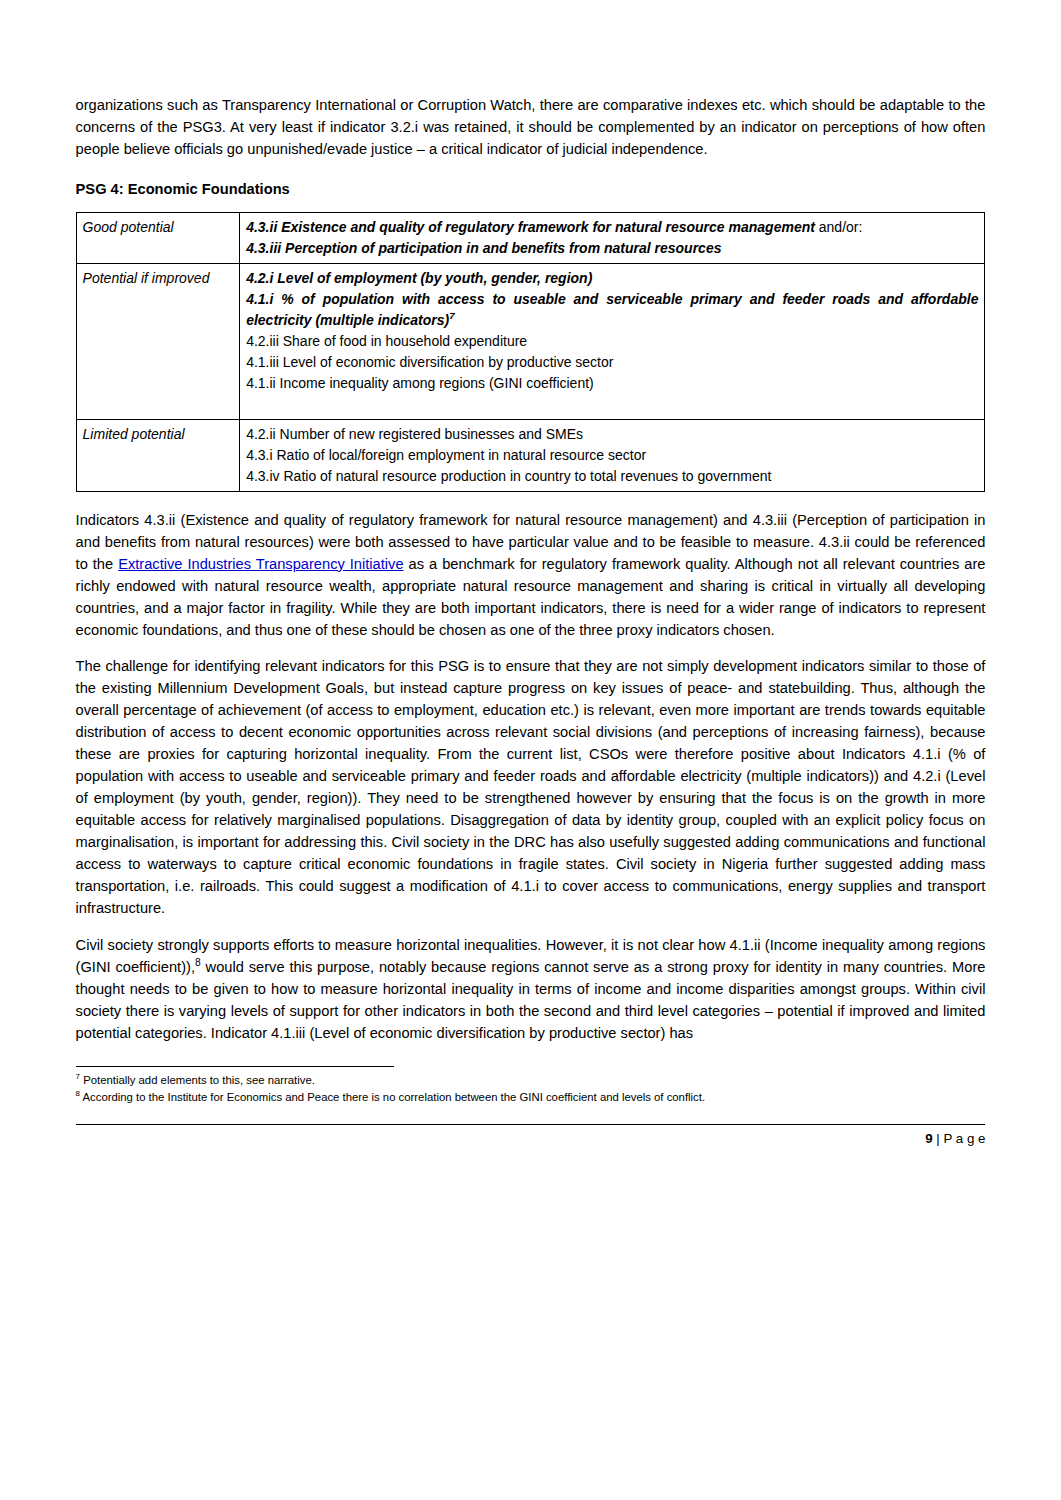organizations such as Transparency International or Corruption Watch, there are comparative indexes etc. which should be adaptable to the concerns of the PSG3. At very least if indicator 3.2.i was retained, it should be complemented by an indicator on perceptions of how often people believe officials go unpunished/evade justice – a critical indicator of judicial independence.
PSG 4: Economic Foundations
| Good potential | 4.3.ii Existence and quality of regulatory framework for natural resource management and/or: 4.3.iii Perception of participation in and benefits from natural resources |
| Potential if improved | 4.2.i Level of employment (by youth, gender, region) 4.1.i % of population with access to useable and serviceable primary and feeder roads and affordable electricity (multiple indicators) 7 4.2.iii Share of food in household expenditure 4.1.iii Level of economic diversification by productive sector 4.1.ii Income inequality among regions (GINI coefficient) |
| Limited potential | 4.2.ii Number of new registered businesses and SMEs 4.3.i Ratio of local/foreign employment in natural resource sector 4.3.iv Ratio of natural resource production in country to total revenues to government |
Indicators 4.3.ii (Existence and quality of regulatory framework for natural resource management) and 4.3.iii (Perception of participation in and benefits from natural resources) were both assessed to have particular value and to be feasible to measure. 4.3.ii could be referenced to the Extractive Industries Transparency Initiative as a benchmark for regulatory framework quality. Although not all relevant countries are richly endowed with natural resource wealth, appropriate natural resource management and sharing is critical in virtually all developing countries, and a major factor in fragility. While they are both important indicators, there is need for a wider range of indicators to represent economic foundations, and thus one of these should be chosen as one of the three proxy indicators chosen.
The challenge for identifying relevant indicators for this PSG is to ensure that they are not simply development indicators similar to those of the existing Millennium Development Goals, but instead capture progress on key issues of peace- and statebuilding. Thus, although the overall percentage of achievement (of access to employment, education etc.) is relevant, even more important are trends towards equitable distribution of access to decent economic opportunities across relevant social divisions (and perceptions of increasing fairness), because these are proxies for capturing horizontal inequality. From the current list, CSOs were therefore positive about Indicators 4.1.i (% of population with access to useable and serviceable primary and feeder roads and affordable electricity (multiple indicators)) and 4.2.i (Level of employment (by youth, gender, region)). They need to be strengthened however by ensuring that the focus is on the growth in more equitable access for relatively marginalised populations. Disaggregation of data by identity group, coupled with an explicit policy focus on marginalisation, is important for addressing this. Civil society in the DRC has also usefully suggested adding communications and functional access to waterways to capture critical economic foundations in fragile states. Civil society in Nigeria further suggested adding mass transportation, i.e. railroads. This could suggest a modification of 4.1.i to cover access to communications, energy supplies and transport infrastructure.
Civil society strongly supports efforts to measure horizontal inequalities. However, it is not clear how 4.1.ii (Income inequality among regions (GINI coefficient)),8 would serve this purpose, notably because regions cannot serve as a strong proxy for identity in many countries. More thought needs to be given to how to measure horizontal inequality in terms of income and income disparities amongst groups. Within civil society there is varying levels of support for other indicators in both the second and third level categories – potential if improved and limited potential categories. Indicator 4.1.iii (Level of economic diversification by productive sector) has
7 Potentially add elements to this, see narrative.
8 According to the Institute for Economics and Peace there is no correlation between the GINI coefficient and levels of conflict.
9 | P a g e